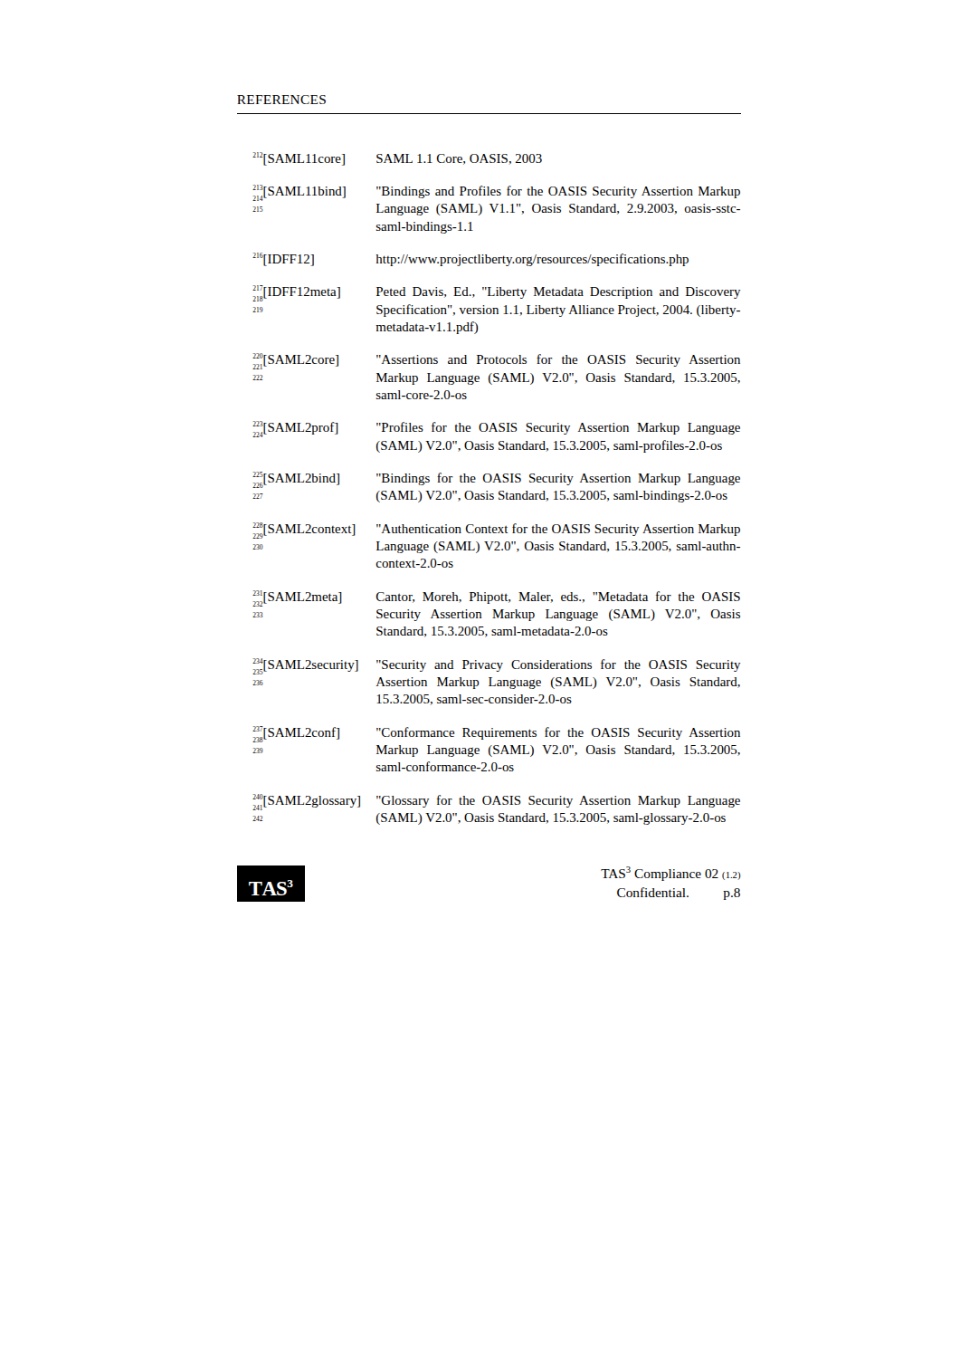REFERENCES
| 212 | [SAML11core] | SAML 1.1 Core, OASIS, 2003 |
| 213 214 215 | [SAML11bind] | "Bindings and Profiles for the OASIS Security Assertion Markup Language (SAML) V1.1", Oasis Standard, 2.9.2003, oasis-sstc-saml-bindings-1.1 |
| 216 | [IDFF12] | http://www.projectliberty.org/resources/specifications.php |
| 217 218 219 | [IDFF12meta] | Peted Davis, Ed., "Liberty Metadata Description and Discovery Specification", version 1.1, Liberty Alliance Project, 2004. (liberty-metadata-v1.1.pdf) |
| 220 221 222 | [SAML2core] | "Assertions and Protocols for the OASIS Security Assertion Markup Language (SAML) V2.0", Oasis Standard, 15.3.2005, saml-core-2.0-os |
| 223 224 | [SAML2prof] | "Profiles for the OASIS Security Assertion Markup Language (SAML) V2.0", Oasis Standard, 15.3.2005, saml-profiles-2.0-os |
| 225 226 227 | [SAML2bind] | "Bindings for the OASIS Security Assertion Markup Language (SAML) V2.0", Oasis Standard, 15.3.2005, saml-bindings-2.0-os |
| 228 229 230 | [SAML2context] | "Authentication Context for the OASIS Security Assertion Markup Language (SAML) V2.0", Oasis Standard, 15.3.2005, saml-authn-context-2.0-os |
| 231 232 233 | [SAML2meta] | Cantor, Moreh, Phipott, Maler, eds., "Metadata for the OASIS Security Assertion Markup Language (SAML) V2.0", Oasis Standard, 15.3.2005, saml-metadata-2.0-os |
| 234 235 236 | [SAML2security] | "Security and Privacy Considerations for the OASIS Security Assertion Markup Language (SAML) V2.0", Oasis Standard, 15.3.2005, saml-sec-consider-2.0-os |
| 237 238 239 | [SAML2conf] | "Conformance Requirements for the OASIS Security Assertion Markup Language (SAML) V2.0", Oasis Standard, 15.3.2005, saml-conformance-2.0-os |
| 240 241 242 | [SAML2glossary] | "Glossary for the OASIS Security Assertion Markup Language (SAML) V2.0", Oasis Standard, 15.3.2005, saml-glossary-2.0-os |
TAS3
TAS3 Compliance 02 (1.2)
Confidential. p.8